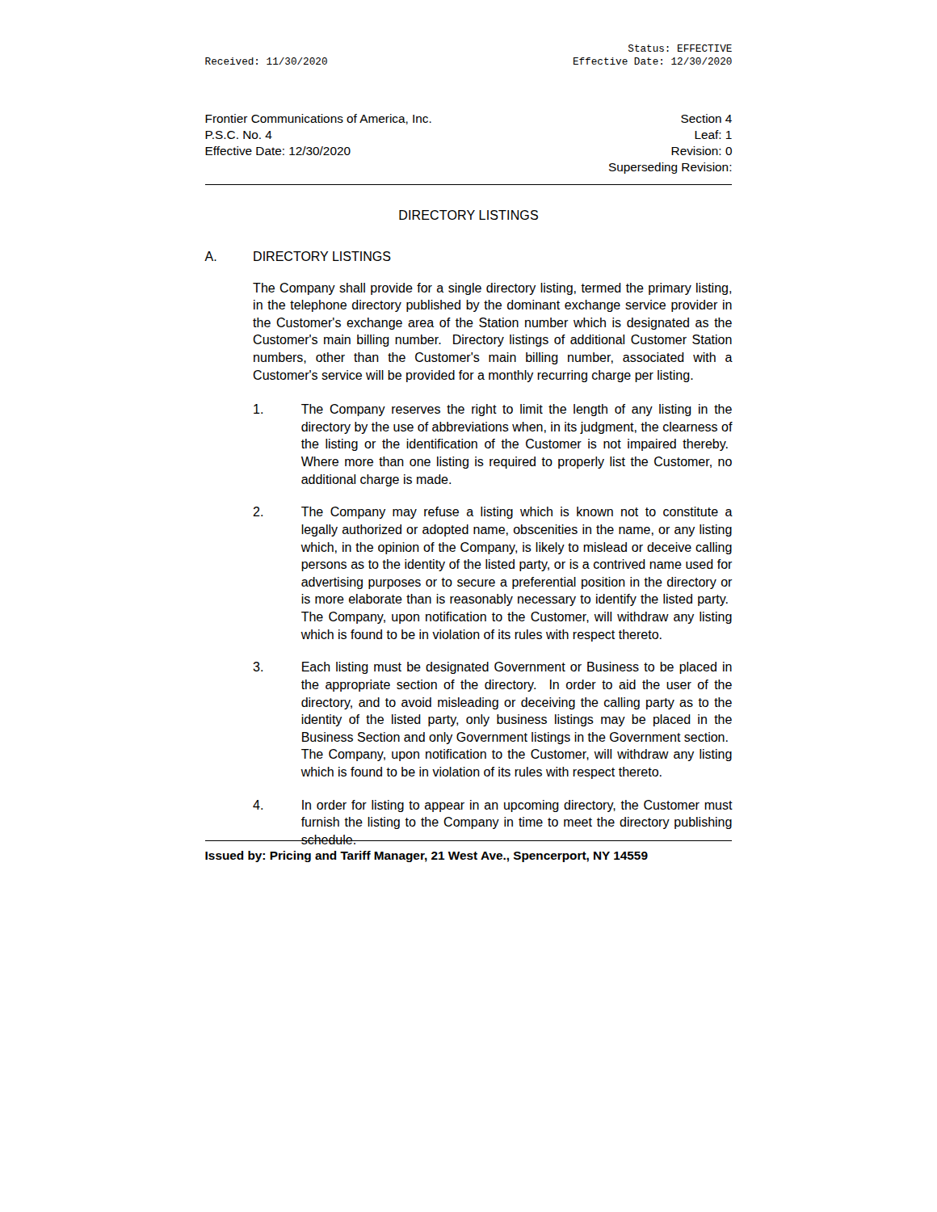Status: EFFECTIVE
Received: 11/30/2020 Effective Date: 12/30/2020
Frontier Communications of America, Inc. P.S.C. No. 4 Effective Date: 12/30/2020
Section 4 Leaf: 1 Revision: 0 Superseding Revision:
DIRECTORY LISTINGS
A.
DIRECTORY LISTINGS
The Company shall provide for a single directory listing, termed the primary listing, in the telephone directory published by the dominant exchange service provider in the Customer's exchange area of the Station number which is designated as the Customer's main billing number. Directory listings of additional Customer Station numbers, other than the Customer's main billing number, associated with a Customer's service will be provided for a monthly recurring charge per listing.
1. The Company reserves the right to limit the length of any listing in the directory by the use of abbreviations when, in its judgment, the clearness of the listing or the identification of the Customer is not impaired thereby. Where more than one listing is required to properly list the Customer, no additional charge is made.
2. The Company may refuse a listing which is known not to constitute a legally authorized or adopted name, obscenities in the name, or any listing which, in the opinion of the Company, is likely to mislead or deceive calling persons as to the identity of the listed party, or is a contrived name used for advertising purposes or to secure a preferential position in the directory or is more elaborate than is reasonably necessary to identify the listed party. The Company, upon notification to the Customer, will withdraw any listing which is found to be in violation of its rules with respect thereto.
3. Each listing must be designated Government or Business to be placed in the appropriate section of the directory. In order to aid the user of the directory, and to avoid misleading or deceiving the calling party as to the identity of the listed party, only business listings may be placed in the Business Section and only Government listings in the Government section. The Company, upon notification to the Customer, will withdraw any listing which is found to be in violation of its rules with respect thereto.
4. In order for listing to appear in an upcoming directory, the Customer must furnish the listing to the Company in time to meet the directory publishing schedule.
Issued by: Pricing and Tariff Manager, 21 West Ave., Spencerport, NY 14559